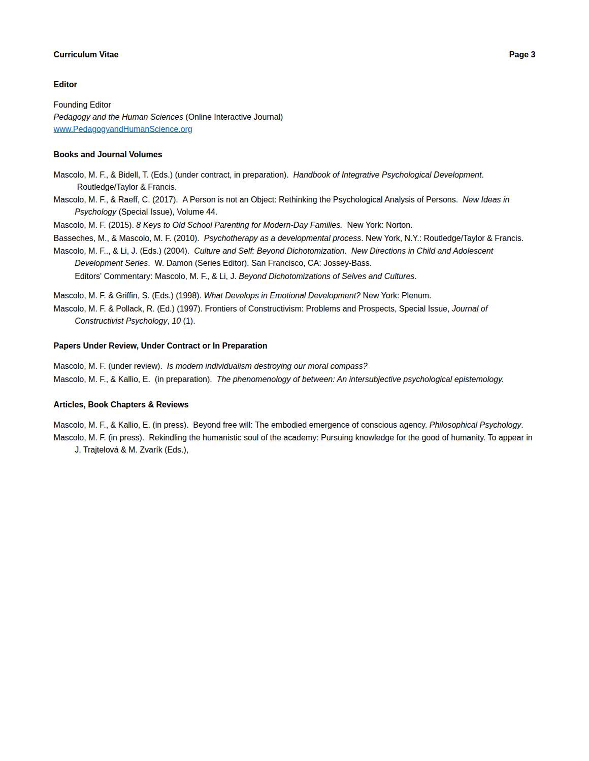Curriculum Vitae Page 3
Editor
Founding Editor
Pedagogy and the Human Sciences (Online Interactive Journal)
www.PedagogyandHumanScience.org
Books and Journal Volumes
Mascolo, M. F., & Bidell, T. (Eds.) (under contract, in preparation). Handbook of Integrative Psychological Development. Routledge/Taylor & Francis.
Mascolo, M. F., & Raeff, C. (2017). A Person is not an Object: Rethinking the Psychological Analysis of Persons. New Ideas in Psychology (Special Issue), Volume 44.
Mascolo, M. F. (2015). 8 Keys to Old School Parenting for Modern-Day Families. New York: Norton.
Basseches, M., & Mascolo, M. F. (2010). Psychotherapy as a developmental process. New York, N.Y.: Routledge/Taylor & Francis.
Mascolo, M. F.., & Li, J. (Eds.) (2004). Culture and Self: Beyond Dichotomization. New Directions in Child and Adolescent Development Series. W. Damon (Series Editor). San Francisco, CA: Jossey-Bass.
Editors' Commentary: Mascolo, M. F., & Li, J. Beyond Dichotomizations of Selves and Cultures.
Mascolo, M. F. & Griffin, S. (Eds.) (1998). What Develops in Emotional Development? New York: Plenum.
Mascolo, M. F. & Pollack, R. (Ed.) (1997). Frontiers of Constructivism: Problems and Prospects, Special Issue, Journal of Constructivist Psychology, 10 (1).
Papers Under Review, Under Contract or In Preparation
Mascolo, M. F. (under review). Is modern individualism destroying our moral compass?
Mascolo, M. F., & Kallio, E. (in preparation). The phenomenology of between: An intersubjective psychological epistemology.
Articles, Book Chapters & Reviews
Mascolo, M. F., & Kallio, E. (in press). Beyond free will: The embodied emergence of conscious agency. Philosophical Psychology.
Mascolo, M. F. (in press). Rekindling the humanistic soul of the academy: Pursuing knowledge for the good of humanity. To appear in J. Trajtelová & M. Zvarík (Eds.),